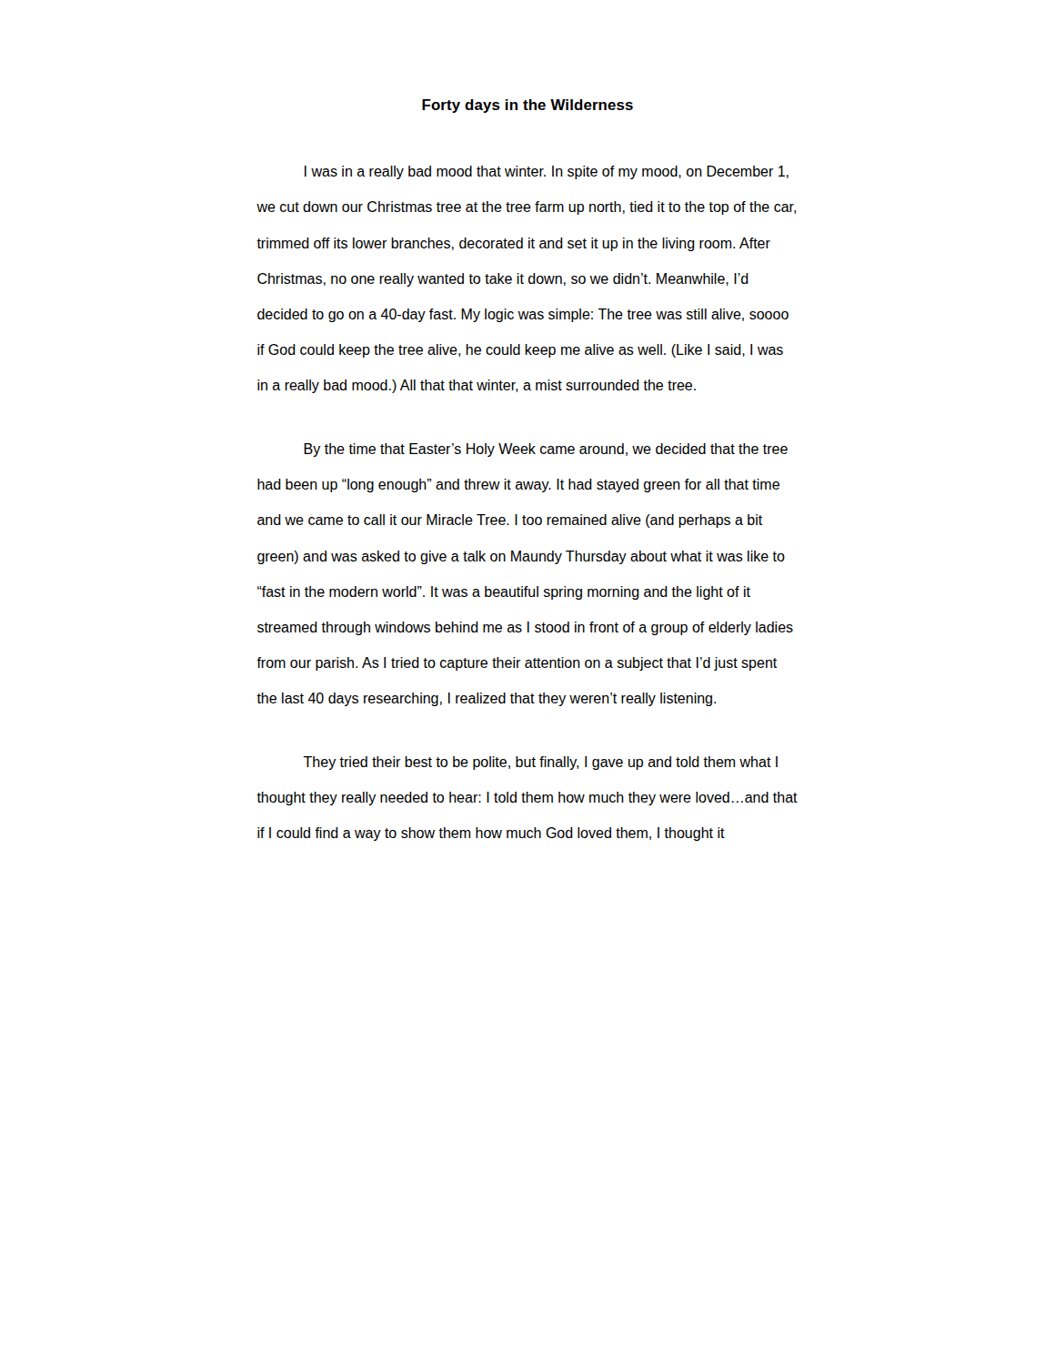Forty days in the Wilderness
I was in a really bad mood that winter. In spite of my mood, on December 1, we cut down our Christmas tree at the tree farm up north, tied it to the top of the car, trimmed off its lower branches, decorated it and set it up in the living room. After Christmas, no one really wanted to take it down, so we didn’t. Meanwhile, I’d decided to go on a 40-day fast. My logic was simple: The tree was still alive, soooo if God could keep the tree alive, he could keep me alive as well. (Like I said, I was in a really bad mood.) All that that winter, a mist surrounded the tree.
By the time that Easter’s Holy Week came around, we decided that the tree had been up “long enough” and threw it away. It had stayed green for all that time and we came to call it our Miracle Tree. I too remained alive (and perhaps a bit green) and was asked to give a talk on Maundy Thursday about what it was like to “fast in the modern world”. It was a beautiful spring morning and the light of it streamed through windows behind me as I stood in front of a group of elderly ladies from our parish. As I tried to capture their attention on a subject that I’d just spent the last 40 days researching, I realized that they weren’t really listening.
They tried their best to be polite, but finally, I gave up and told them what I thought they really needed to hear: I told them how much they were loved…and that if I could find a way to show them how much God loved them, I thought it